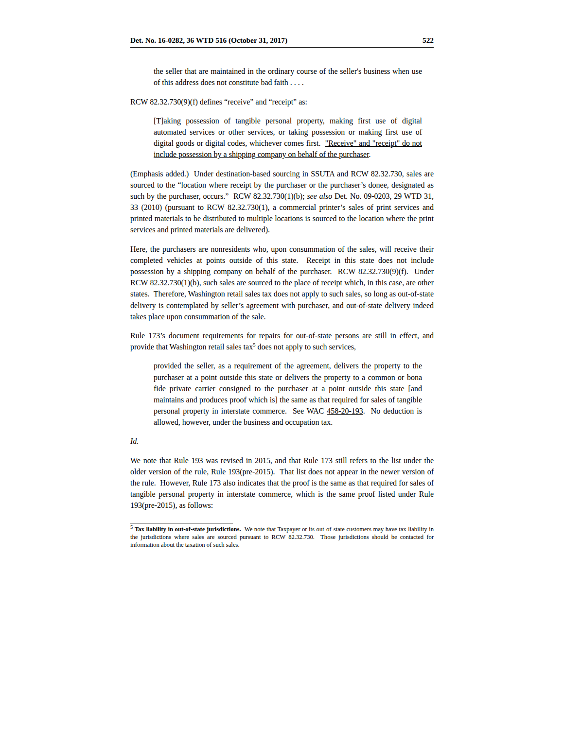Det. No. 16-0282, 36 WTD 516 (October 31, 2017) 522
the seller that are maintained in the ordinary course of the seller's business when use of this address does not constitute bad faith . . . .
RCW 82.32.730(9)(f) defines “receive” and “receipt” as:
[T]aking possession of tangible personal property, making first use of digital automated services or other services, or taking possession or making first use of digital goods or digital codes, whichever comes first. "Receive" and "receipt" do not include possession by a shipping company on behalf of the purchaser.
(Emphasis added.) Under destination-based sourcing in SSUTA and RCW 82.32.730, sales are sourced to the “location where receipt by the purchaser or the purchaser’s donee, designated as such by the purchaser, occurs.” RCW 82.32.730(1)(b); see also Det. No. 09-0203, 29 WTD 31, 33 (2010) (pursuant to RCW 82.32.730(1), a commercial printer’s sales of print services and printed materials to be distributed to multiple locations is sourced to the location where the print services and printed materials are delivered).
Here, the purchasers are nonresidents who, upon consummation of the sales, will receive their completed vehicles at points outside of this state. Receipt in this state does not include possession by a shipping company on behalf of the purchaser. RCW 82.32.730(9)(f). Under RCW 82.32.730(1)(b), such sales are sourced to the place of receipt which, in this case, are other states. Therefore, Washington retail sales tax does not apply to such sales, so long as out-of-state delivery is contemplated by seller’s agreement with purchaser, and out-of-state delivery indeed takes place upon consummation of the sale.
Rule 173’s document requirements for repairs for out-of-state persons are still in effect, and provide that Washington retail sales tax5 does not apply to such services,
provided the seller, as a requirement of the agreement, delivers the property to the purchaser at a point outside this state or delivers the property to a common or bona fide private carrier consigned to the purchaser at a point outside this state [and maintains and produces proof which is] the same as that required for sales of tangible personal property in interstate commerce. See WAC 458-20-193. No deduction is allowed, however, under the business and occupation tax.
Id.
We note that Rule 193 was revised in 2015, and that Rule 173 still refers to the list under the older version of the rule, Rule 193(pre-2015). That list does not appear in the newer version of the rule. However, Rule 173 also indicates that the proof is the same as that required for sales of tangible personal property in interstate commerce, which is the same proof listed under Rule 193(pre-2015), as follows:
5 Tax liability in out-of-state jurisdictions. We note that Taxpayer or its out-of-state customers may have tax liability in the jurisdictions where sales are sourced pursuant to RCW 82.32.730. Those jurisdictions should be contacted for information about the taxation of such sales.